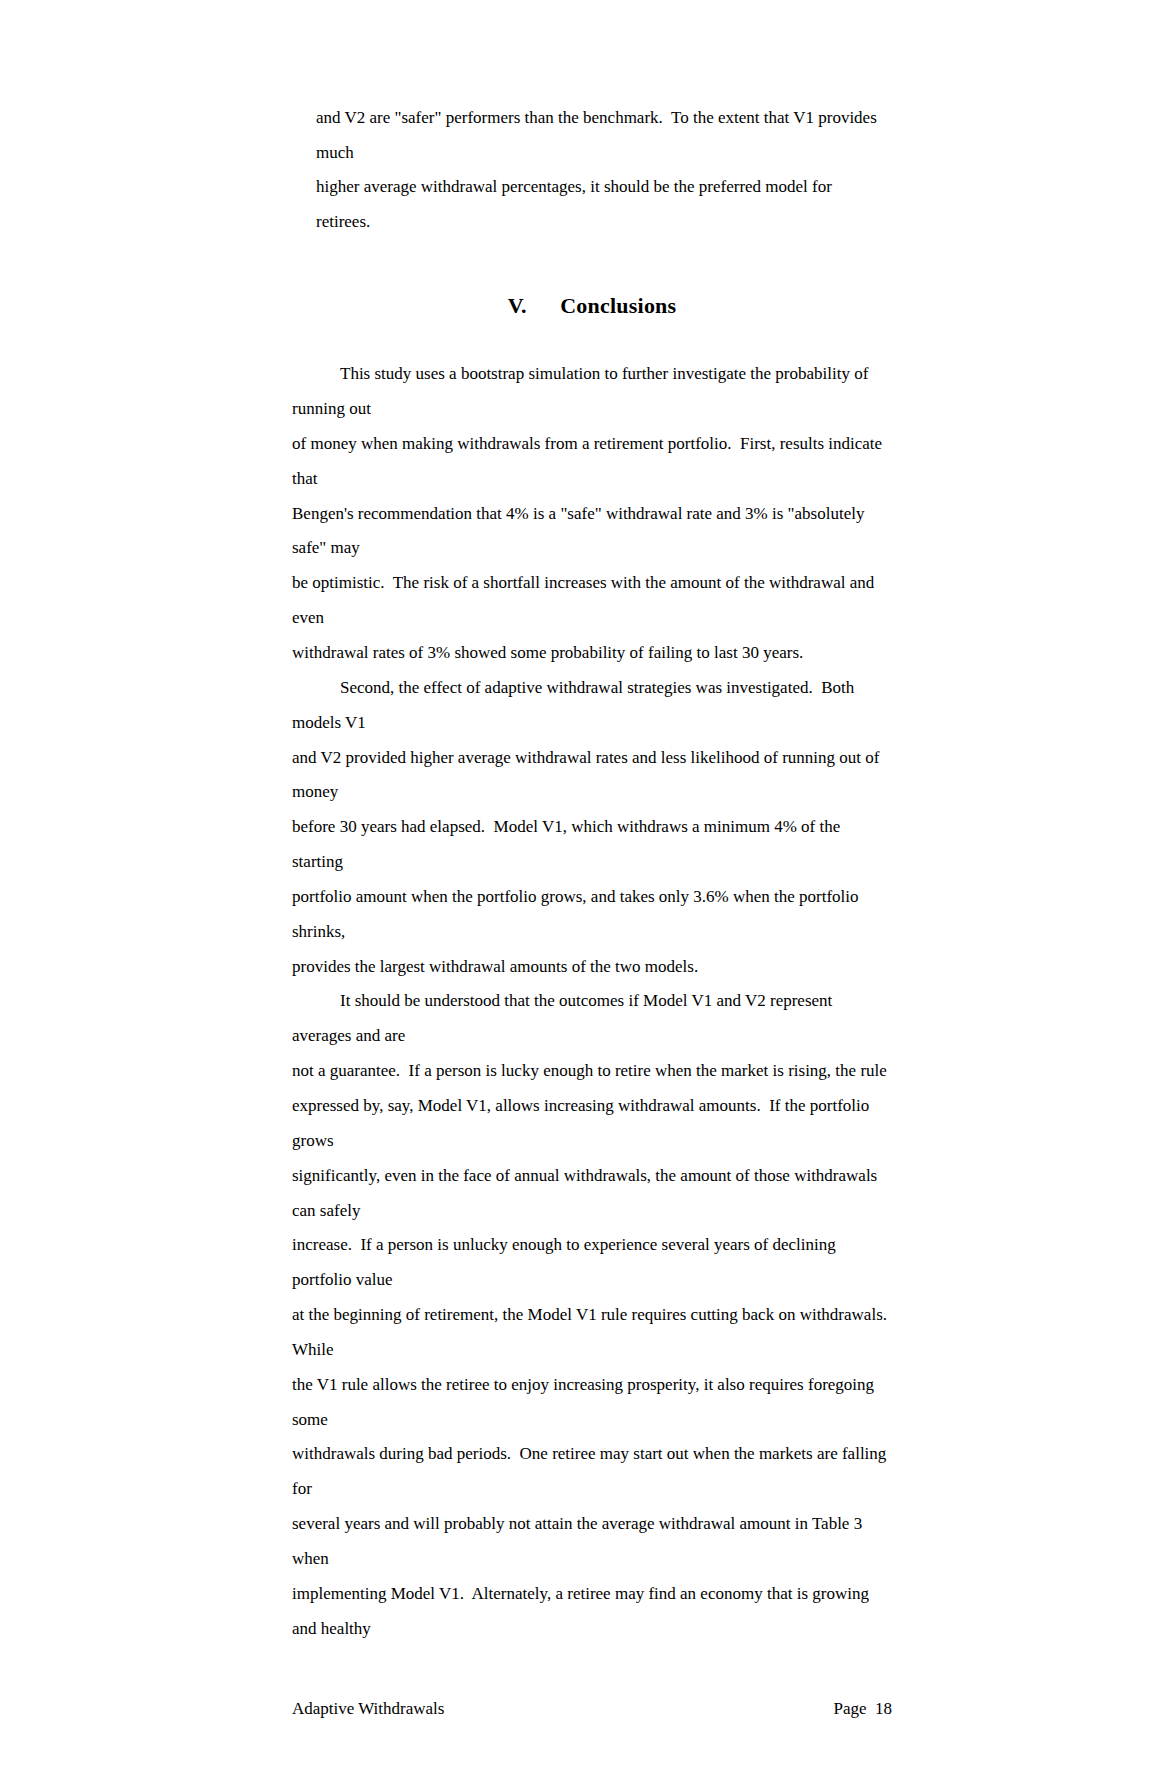and V2 are "safer" performers than the benchmark. To the extent that V1 provides much
higher average withdrawal percentages, it should be the preferred model for retirees.
V. Conclusions
This study uses a bootstrap simulation to further investigate the probability of running out
of money when making withdrawals from a retirement portfolio. First, results indicate that
Bengen's recommendation that 4% is a "safe" withdrawal rate and 3% is "absolutely safe" may
be optimistic. The risk of a shortfall increases with the amount of the withdrawal and even
withdrawal rates of 3% showed some probability of failing to last 30 years.
Second, the effect of adaptive withdrawal strategies was investigated. Both models V1
and V2 provided higher average withdrawal rates and less likelihood of running out of money
before 30 years had elapsed. Model V1, which withdraws a minimum 4% of the starting
portfolio amount when the portfolio grows, and takes only 3.6% when the portfolio shrinks,
provides the largest withdrawal amounts of the two models.
It should be understood that the outcomes if Model V1 and V2 represent averages and are
not a guarantee. If a person is lucky enough to retire when the market is rising, the rule
expressed by, say, Model V1, allows increasing withdrawal amounts. If the portfolio grows
significantly, even in the face of annual withdrawals, the amount of those withdrawals can safely
increase. If a person is unlucky enough to experience several years of declining portfolio value
at the beginning of retirement, the Model V1 rule requires cutting back on withdrawals. While
the V1 rule allows the retiree to enjoy increasing prosperity, it also requires foregoing some
withdrawals during bad periods. One retiree may start out when the markets are falling for
several years and will probably not attain the average withdrawal amount in Table 3 when
implementing Model V1. Alternately, a retiree may find an economy that is growing and healthy
Adaptive Withdrawals Page 18